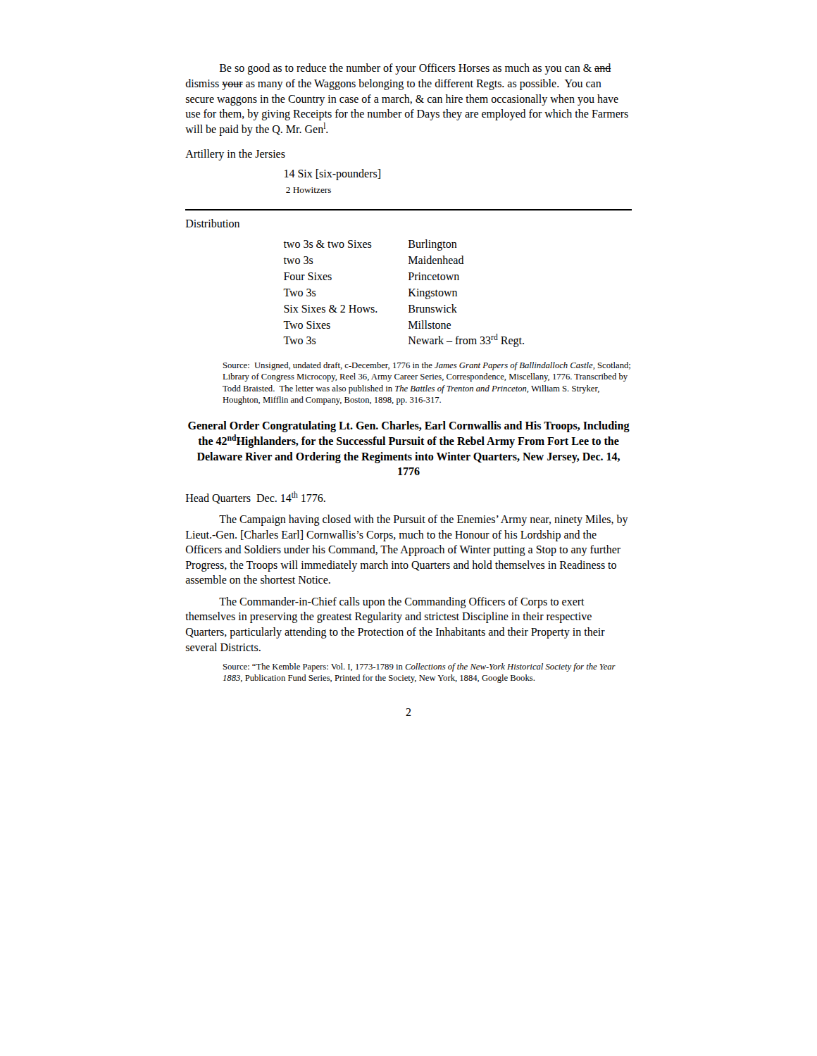Be so good as to reduce the number of your Officers Horses as much as you can & and dismiss your as many of the Waggons belonging to the different Regts. as possible. You can secure waggons in the Country in case of a march, & can hire them occasionally when you have use for them, by giving Receipts for the number of Days they are employed for which the Farmers will be paid by the Q. Mr. Genl.
Artillery in the Jersies
14 Six [six-pounders]
2 Howitzers
Distribution
| two 3s & two Sixes | Burlington |
| two 3s | Maidenhead |
| Four Sixes | Princetown |
| Two 3s | Kingstown |
| Six Sixes & 2 Hows. | Brunswick |
| Two Sixes | Millstone |
| Two 3s | Newark – from 33 rd Regt. |
Source: Unsigned, undated draft, c-December, 1776 in the James Grant Papers of Ballindalloch Castle, Scotland; Library of Congress Microcopy, Reel 36, Army Career Series, Correspondence, Miscellany, 1776. Transcribed by Todd Braisted. The letter was also published in The Battles of Trenton and Princeton, William S. Stryker, Houghton, Mifflin and Company, Boston, 1898, pp. 316-317.
General Order Congratulating Lt. Gen. Charles, Earl Cornwallis and His Troops, Including the 42ndHighlanders, for the Successful Pursuit of the Rebel Army From Fort Lee to the Delaware River and Ordering the Regiments into Winter Quarters, New Jersey, Dec. 14, 1776
Head Quarters Dec. 14th 1776.
The Campaign having closed with the Pursuit of the Enemies’ Army near, ninety Miles, by Lieut.-Gen. [Charles Earl] Cornwallis’s Corps, much to the Honour of his Lordship and the Officers and Soldiers under his Command, The Approach of Winter putting a Stop to any further Progress, the Troops will immediately march into Quarters and hold themselves in Readiness to assemble on the shortest Notice.
The Commander-in-Chief calls upon the Commanding Officers of Corps to exert themselves in preserving the greatest Regularity and strictest Discipline in their respective Quarters, particularly attending to the Protection of the Inhabitants and their Property in their several Districts.
Source: “The Kemble Papers: Vol. I, 1773-1789 in Collections of the New-York Historical Society for the Year 1883, Publication Fund Series, Printed for the Society, New York, 1884, Google Books.
2